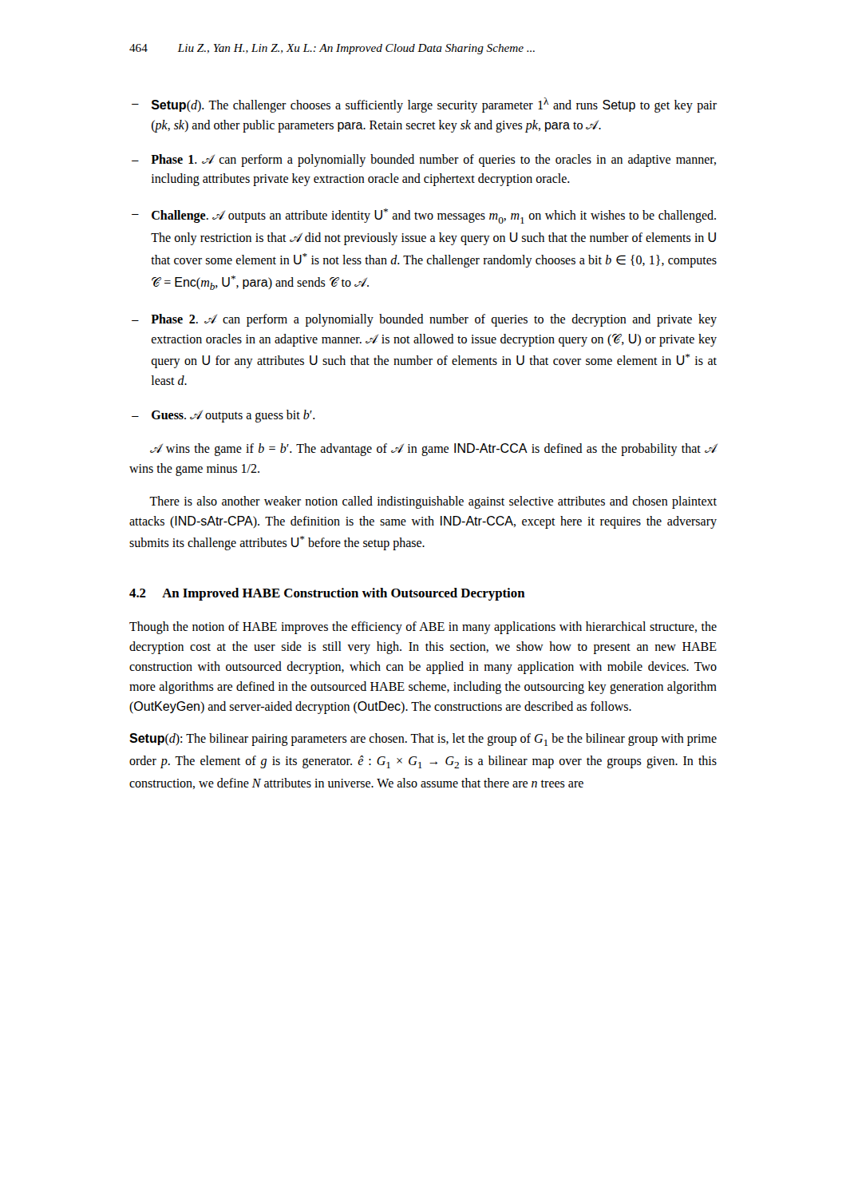464 Liu Z., Yan H., Lin Z., Xu L.: An Improved Cloud Data Sharing Scheme ...
Setup(d). The challenger chooses a sufficiently large security parameter 1λ and runs Setup to get key pair (pk, sk) and other public parameters para. Retain secret key sk and gives pk, para to 𝒜.
Phase 1. 𝒜 can perform a polynomially bounded number of queries to the oracles in an adaptive manner, including attributes private key extraction oracle and ciphertext decryption oracle.
Challenge. 𝒜 outputs an attribute identity U* and two messages m0, m1 on which it wishes to be challenged. The only restriction is that 𝒜 did not previously issue a key query on U such that the number of elements in U that cover some element in U* is not less than d. The challenger randomly chooses a bit b ∈ {0, 1}, computes 𝒞 = Enc(mb, U*, para) and sends 𝒞 to 𝒜.
Phase 2. 𝒜 can perform a polynomially bounded number of queries to the decryption and private key extraction oracles in an adaptive manner. 𝒜 is not allowed to issue decryption query on (𝒞, U) or private key query on U for any attributes U such that the number of elements in U that cover some element in U* is at least d.
Guess. 𝒜 outputs a guess bit b′.
𝒜 wins the game if b = b′. The advantage of 𝒜 in game IND-Atr-CCA is defined as the probability that 𝒜 wins the game minus 1/2.
There is also another weaker notion called indistinguishable against selective attributes and chosen plaintext attacks (IND-sAtr-CPA). The definition is the same with IND-Atr-CCA, except here it requires the adversary submits its challenge attributes U* before the setup phase.
4.2 An Improved HABE Construction with Outsourced Decryption
Though the notion of HABE improves the efficiency of ABE in many applications with hierarchical structure, the decryption cost at the user side is still very high. In this section, we show how to present an new HABE construction with outsourced decryption, which can be applied in many application with mobile devices. Two more algorithms are defined in the outsourced HABE scheme, including the outsourcing key generation algorithm (OutKeyGen) and server-aided decryption (OutDec). The constructions are described as follows.
Setup(d): The bilinear pairing parameters are chosen. That is, let the group of G1 be the bilinear group with prime order p. The element of g is its generator. ê : G1 × G1 → G2 is a bilinear map over the groups given. In this construction, we define N attributes in universe. We also assume that there are n trees are